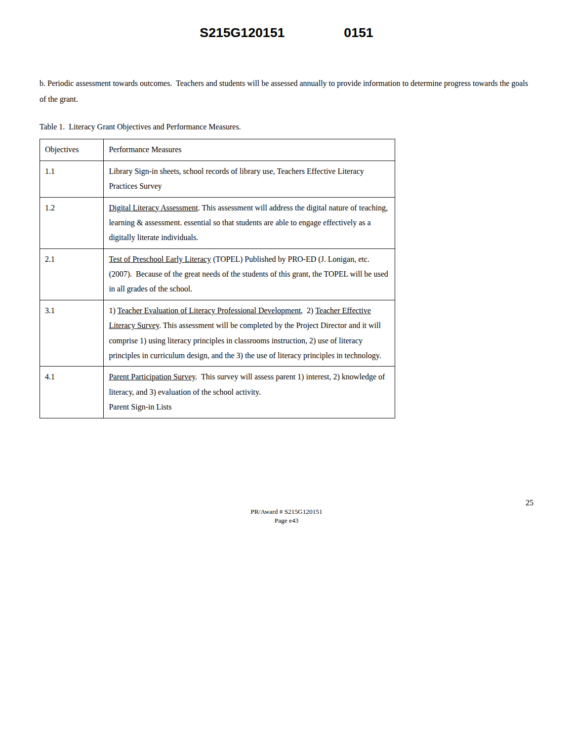S215G120151 0151
b. Periodic assessment towards outcomes. Teachers and students will be assessed annually to provide information to determine progress towards the goals of the grant.
Table 1. Literacy Grant Objectives and Performance Measures.
| Objectives | Performance Measures |
| 1.1 | Library Sign-in sheets, school records of library use, Teachers Effective Literacy Practices Survey |
| 1.2 | Digital Literacy Assessment . This assessment will address the digital nature of teaching, learning & assessment. essential so that students are able to engage effectively as a digitally literate individuals. |
| 2.1 | Test of Preschool Early Literacy (TOPEL) Published by PRO-ED (J. Lonigan, etc. (2007). Because of the great needs of the students of this grant, the TOPEL will be used in all grades of the school. |
| 3.1 | 1) Teacher Evaluation of Literacy Professional Development , 2) Teacher Effective Literacy Survey . This assessment will be completed by the Project Director and it will comprise 1) using literacy principles in classrooms instruction, 2) use of literacy principles in curriculum design, and the 3) the use of literacy principles in technology. |
| 4.1 | Parent Participation Survey . This survey will assess parent 1) interest, 2) knowledge of literacy, and 3) evaluation of the school activity. Parent Sign-in Lists |
25 PR/Award # S215G120151
Page e43